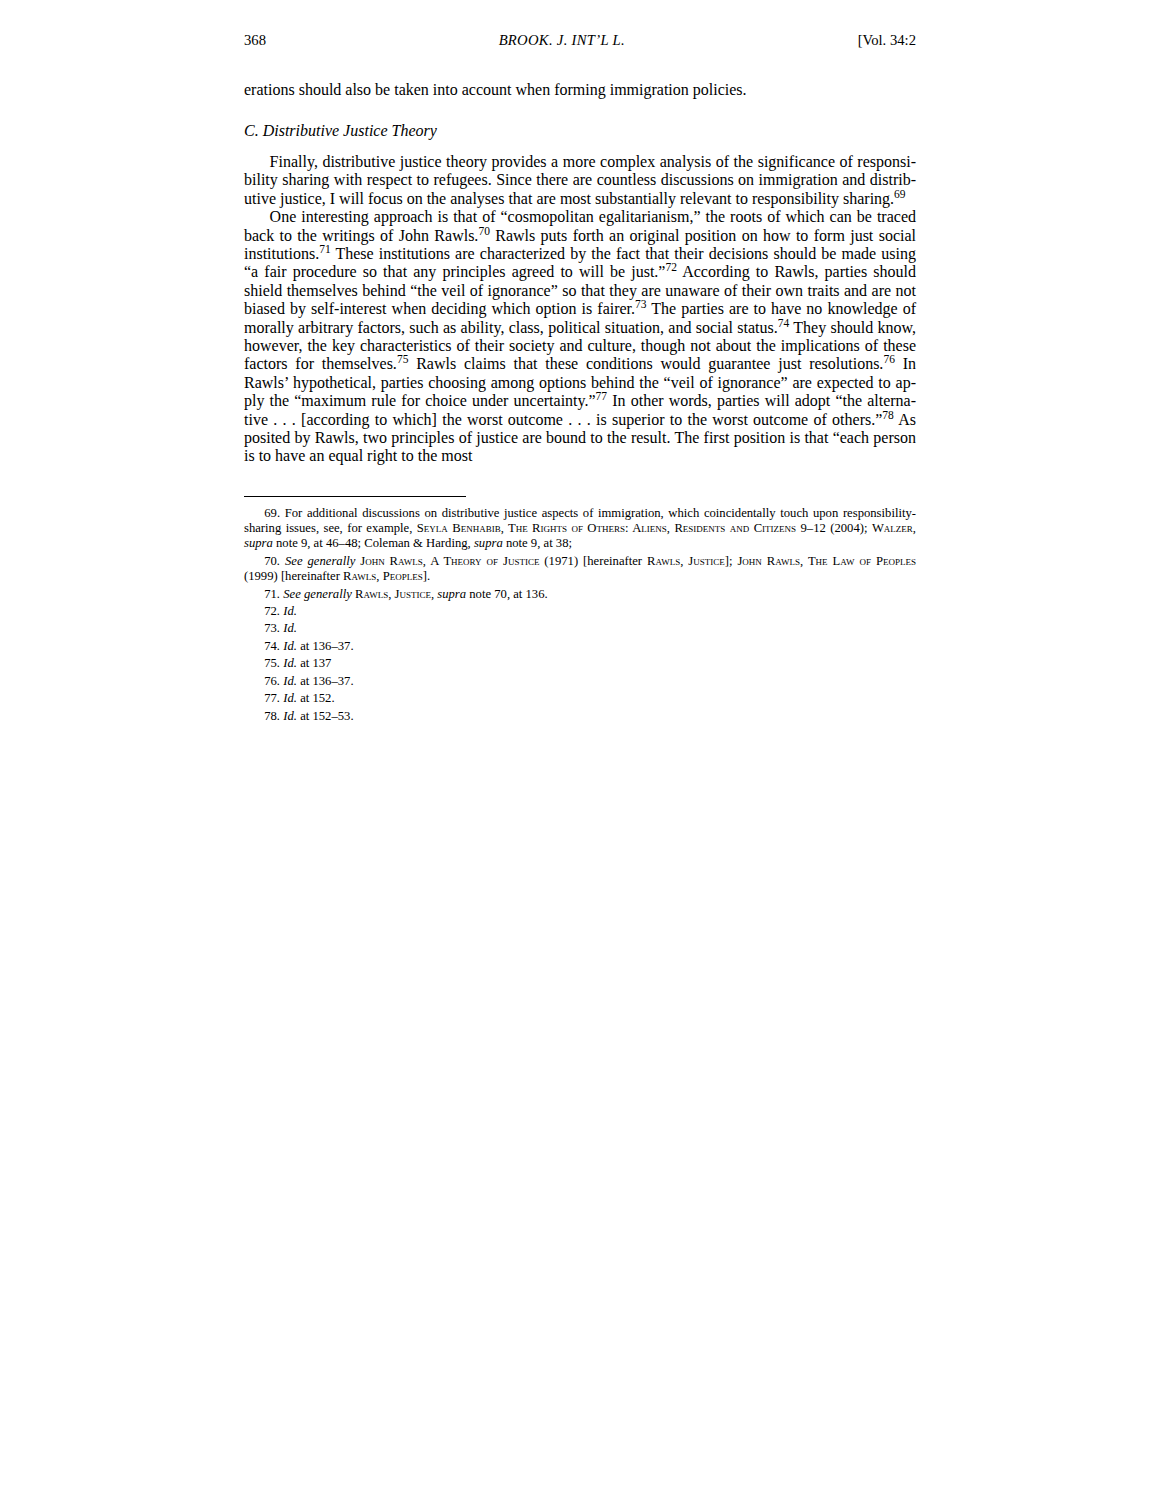368 BROOK. J. INT’L L. [Vol. 34:2
erations should also be taken into account when forming immigration policies.
C. Distributive Justice Theory
Finally, distributive justice theory provides a more complex analysis of the significance of responsibility sharing with respect to refugees. Since there are countless discussions on immigration and distributive justice, I will focus on the analyses that are most substantially relevant to responsibility sharing.69
One interesting approach is that of “cosmopolitan egalitarianism,” the roots of which can be traced back to the writings of John Rawls.70 Rawls puts forth an original position on how to form just social institutions.71 These institutions are characterized by the fact that their decisions should be made using “a fair procedure so that any principles agreed to will be just.”72 According to Rawls, parties should shield themselves behind “the veil of ignorance” so that they are unaware of their own traits and are not biased by self-interest when deciding which option is fairer.73 The parties are to have no knowledge of morally arbitrary factors, such as ability, class, political situation, and social status.74 They should know, however, the key characteristics of their society and culture, though not about the implications of these factors for themselves.75 Rawls claims that these conditions would guarantee just resolutions.76 In Rawls’ hypothetical, parties choosing among options behind the “veil of ignorance” are expected to apply the “maximum rule for choice under uncertainty.”77 In other words, parties will adopt “the alternative . . . [according to which] the worst outcome . . . is superior to the worst outcome of others.”78 As posited by Rawls, two principles of justice are bound to the result. The first position is that “each person is to have an equal right to the most
69. For additional discussions on distributive justice aspects of immigration, which coincidentally touch upon responsibility-sharing issues, see, for example, Seyla Benhabib, The Rights of Others: Aliens, Residents and Citizens 9–12 (2004); Walzer, supra note 9, at 46–48; Coleman & Harding, supra note 9, at 38;
70. See generally John Rawls, A Theory of Justice (1971) [hereinafter Rawls, Justice]; John Rawls, The Law of Peoples (1999) [hereinafter Rawls, Peoples].
71. See generally Rawls, Justice, supra note 70, at 136.
72. Id.
73. Id.
74. Id. at 136–37.
75. Id. at 137
76. Id. at 136–37.
77. Id. at 152.
78. Id. at 152–53.